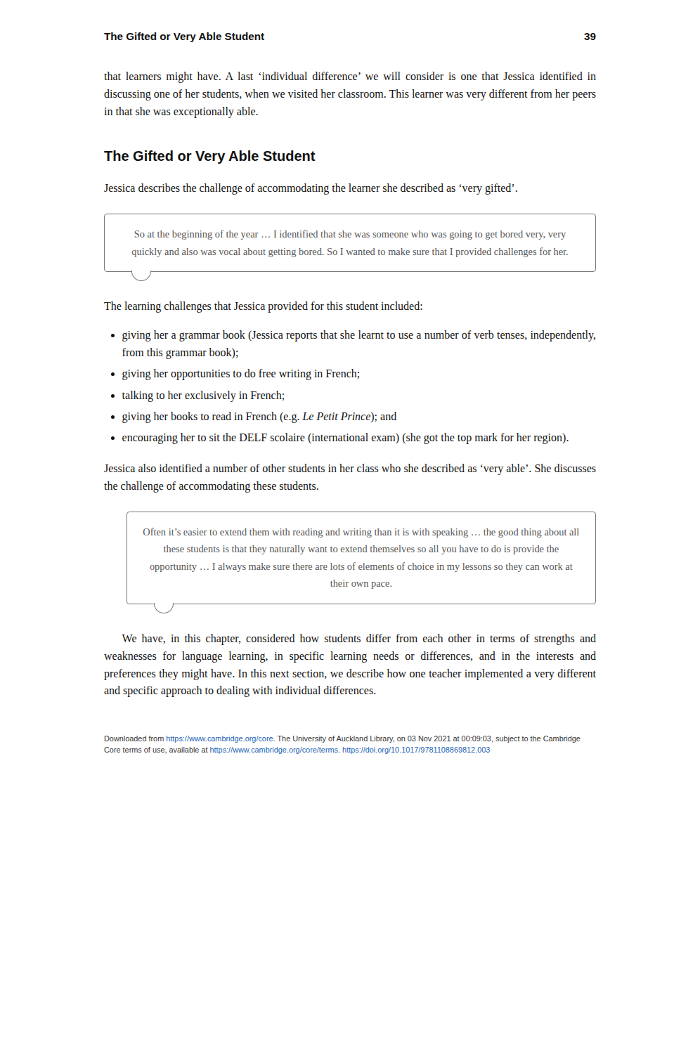The Gifted or Very Able Student 39
that learners might have. A last ‘individual difference’ we will consider is one that Jessica identified in discussing one of her students, when we visited her classroom. This learner was very different from her peers in that she was exceptionally able.
The Gifted or Very Able Student
Jessica describes the challenge of accommodating the learner she described as ‘very gifted’.
So at the beginning of the year … I identified that she was someone who was going to get bored very, very quickly and also was vocal about getting bored. So I wanted to make sure that I provided challenges for her.
The learning challenges that Jessica provided for this student included:
giving her a grammar book (Jessica reports that she learnt to use a number of verb tenses, independently, from this grammar book);
giving her opportunities to do free writing in French;
talking to her exclusively in French;
giving her books to read in French (e.g. Le Petit Prince); and
encouraging her to sit the DELF scolaire (international exam) (she got the top mark for her region).
Jessica also identified a number of other students in her class who she described as ‘very able’. She discusses the challenge of accommodating these students.
Often it’s easier to extend them with reading and writing than it is with speaking … the good thing about all these students is that they naturally want to extend themselves so all you have to do is provide the opportunity … I always make sure there are lots of elements of choice in my lessons so they can work at their own pace.
We have, in this chapter, considered how students differ from each other in terms of strengths and weaknesses for language learning, in specific learning needs or differences, and in the interests and preferences they might have. In this next section, we describe how one teacher implemented a very different and specific approach to dealing with individual differences.
Downloaded from https://www.cambridge.org/core. The University of Auckland Library, on 03 Nov 2021 at 00:09:03, subject to the Cambridge Core terms of use, available at https://www.cambridge.org/core/terms. https://doi.org/10.1017/9781108869812.003